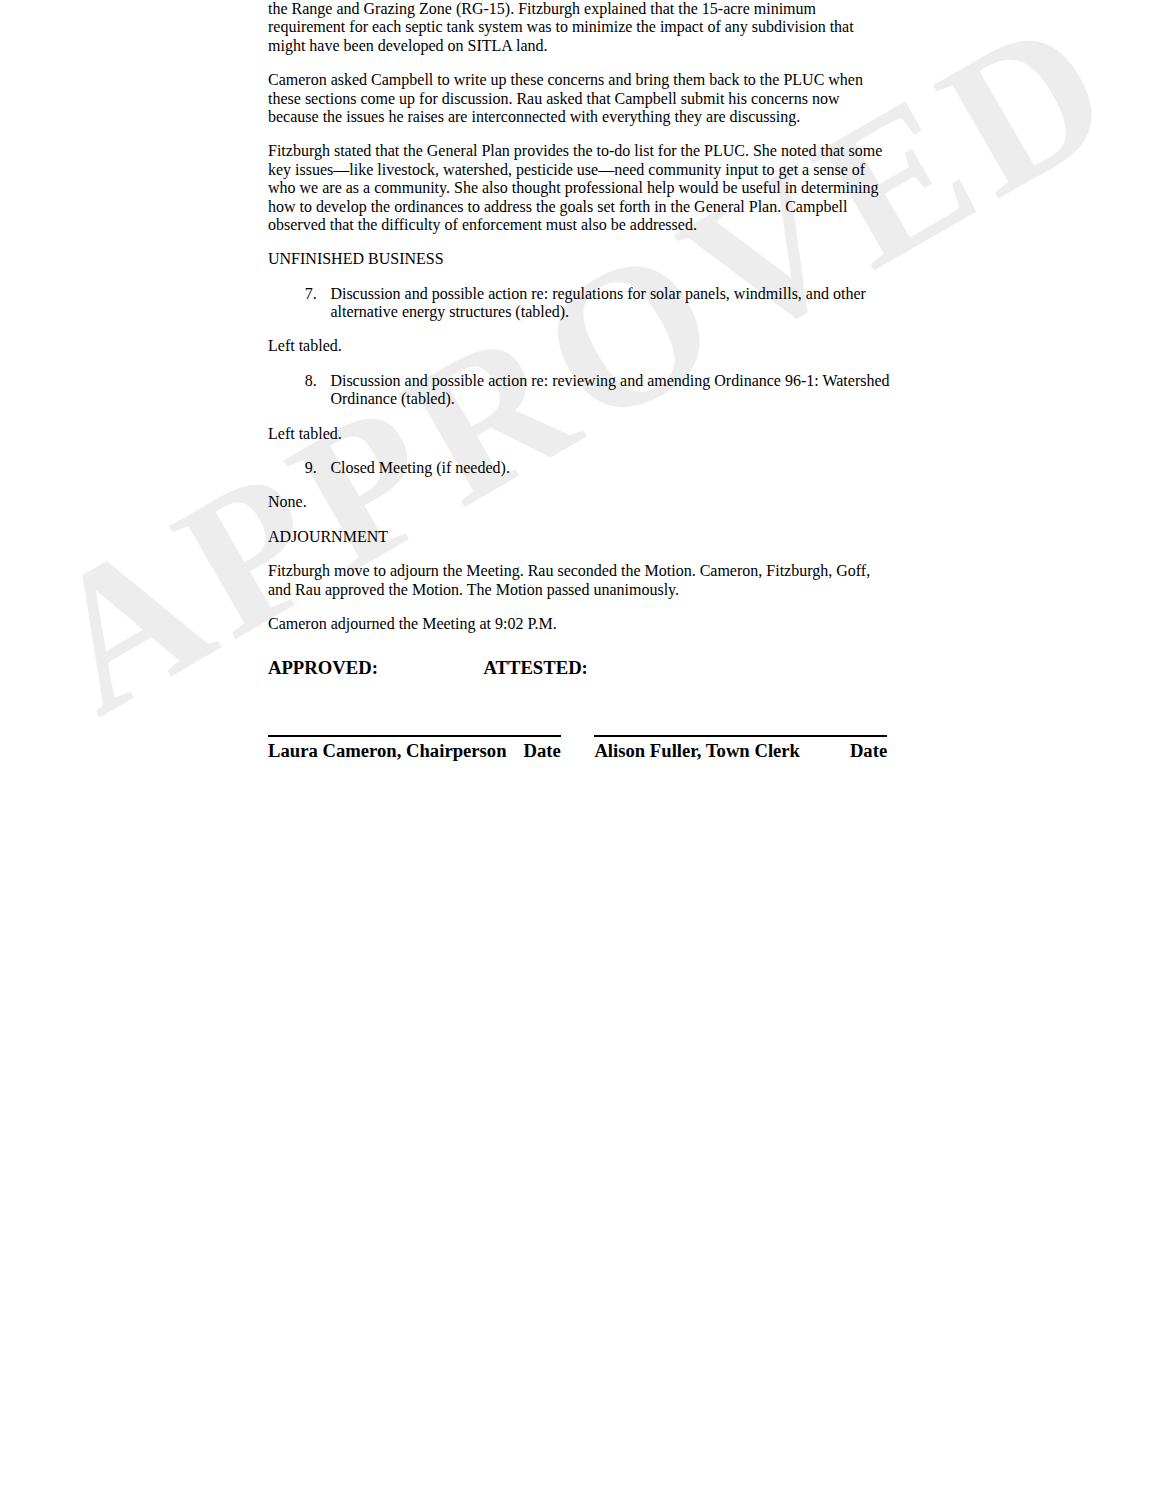APPROVED
the Range and Grazing Zone (RG-15). Fitzburgh explained that the 15-acre minimum requirement for each septic tank system was to minimize the impact of any subdivision that might have been developed on SITLA land.
Cameron asked Campbell to write up these concerns and bring them back to the PLUC when these sections come up for discussion. Rau asked that Campbell submit his concerns now because the issues he raises are interconnected with everything they are discussing.
Fitzburgh stated that the General Plan provides the to-do list for the PLUC. She noted that some key issues—like livestock, watershed, pesticide use—need community input to get a sense of who we are as a community. She also thought professional help would be useful in determining how to develop the ordinances to address the goals set forth in the General Plan. Campbell observed that the difficulty of enforcement must also be addressed.
UNFINISHED BUSINESS
Discussion and possible action re: regulations for solar panels, windmills, and other alternative energy structures (tabled).
Left tabled.
Discussion and possible action re: reviewing and amending Ordinance 96-1: Watershed Ordinance (tabled).
Left tabled.
Closed Meeting (if needed).
None.
ADJOURNMENT
Fitzburgh move to adjourn the Meeting. Rau seconded the Motion. Cameron, Fitzburgh, Goff, and Rau approved the Motion. The Motion passed unanimously.
Cameron adjourned the Meeting at 9:02 P.M.
APPROVED: ATTESTED:
Laura Cameron, Chairperson Date
Alison Fuller, Town Clerk Date